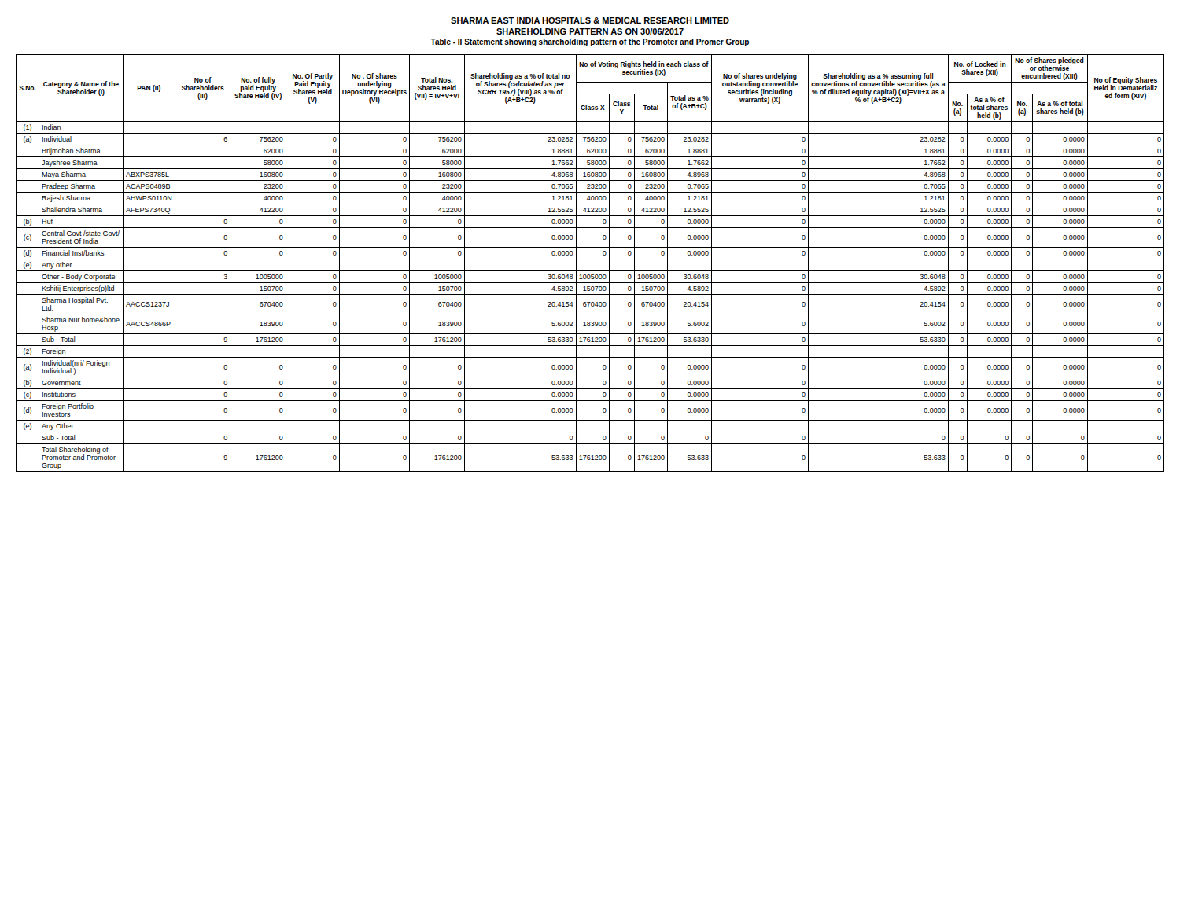SHARMA EAST INDIA HOSPITALS & MEDICAL RESEARCH LIMITED
SHAREHOLDING PATTERN AS ON 30/06/2017
Table - II Statement showing shareholding pattern of the Promoter and Promer Group
| S.No. | Category & Name of the Shareholder (I) | PAN (II) | No of Shareholders (III) | No. of fully paid Equity Share Held (IV) | No. Of Partly Paid Equity Shares Held (V) | No . Of shares underlying Depository Receipts (VI) | Total Nos. Shares Held (VII) = IV+V+VI | Shareholding as a % of total no of Shares (calculated as per SCRR 1957) (VIII) as a % of (A+B+C2) | No of Voting Rights held in each class of securities (IX) | No of shares undelying outstanding convertible securities (including warrants) (X) | Shareholding as a % assuming full convertions of convertible securities (as a % of diluted equity capital) (XI)=VII+X as a % of (A+B+C2) | No. of Locked in Shares (XII) | No of Shares pledged or otherwise encumbered (XIII) | No of Equity Shares Held in Dematerializ ed form (XIV) |
| --- | --- | --- | --- | --- | --- | --- | --- | --- | --- | --- | --- | --- | --- | --- |
| | Total as a % of (A+B+C) | | |
| Class X | Class Y | Total | No. (a) | As a % of total shares held (b) | No. (a) | As a % of total shares held (b) |
| (1) | Indian | | | | | | | | | | | | | | | | | | |
| (a) | Individual | | 6 | 756200 | 0 | 0 | 756200 | 23.0282 | 756200 | 0 | 756200 | 23.0282 | 0 | 23.0282 | 0 | 0.0000 | 0 | 0.0000 | 0 |
| | Brijmohan Sharma | | | 62000 | 0 | 0 | 62000 | 1.8881 | 62000 | 0 | 62000 | 1.8881 | 0 | 1.8881 | 0 | 0.0000 | 0 | 0.0000 | 0 |
| | Jayshree Sharma | | | 58000 | 0 | 0 | 58000 | 1.7662 | 58000 | 0 | 58000 | 1.7662 | 0 | 1.7662 | 0 | 0.0000 | 0 | 0.0000 | 0 |
| | Maya Sharma | ABXPS3785L | | 160800 | 0 | 0 | 160800 | 4.8968 | 160800 | 0 | 160800 | 4.8968 | 0 | 4.8968 | 0 | 0.0000 | 0 | 0.0000 | 0 |
| | Pradeep Sharma | ACAPS0489B | | 23200 | 0 | 0 | 23200 | 0.7065 | 23200 | 0 | 23200 | 0.7065 | 0 | 0.7065 | 0 | 0.0000 | 0 | 0.0000 | 0 |
| | Rajesh Sharma | AHWPS0110N | | 40000 | 0 | 0 | 40000 | 1.2181 | 40000 | 0 | 40000 | 1.2181 | 0 | 1.2181 | 0 | 0.0000 | 0 | 0.0000 | 0 |
| | Shailendra Sharma | AFEPS7340Q | | 412200 | 0 | 0 | 412200 | 12.5525 | 412200 | 0 | 412200 | 12.5525 | 0 | 12.5525 | 0 | 0.0000 | 0 | 0.0000 | 0 |
| (b) | Huf | | 0 | 0 | 0 | 0 | 0 | 0.0000 | 0 | 0 | 0 | 0.0000 | 0 | 0.0000 | 0 | 0.0000 | 0 | 0.0000 | 0 |
| (c) | Central Govt /state Govt/ President Of India | | 0 | 0 | 0 | 0 | 0 | 0.0000 | 0 | 0 | 0 | 0.0000 | 0 | 0.0000 | 0 | 0.0000 | 0 | 0.0000 | 0 |
| (d) | Financial Inst/banks | | 0 | 0 | 0 | 0 | 0 | 0.0000 | 0 | 0 | 0 | 0.0000 | 0 | 0.0000 | 0 | 0.0000 | 0 | 0.0000 | 0 |
| (e) | Any other | | | | | | | | | | | | | | | | | | |
| | Other - Body Corporate | | 3 | 1005000 | 0 | 0 | 1005000 | 30.6048 | 1005000 | 0 | 1005000 | 30.6048 | 0 | 30.6048 | 0 | 0.0000 | 0 | 0.0000 | 0 |
| | Kshitij Enterprises(p)ltd | | | 150700 | 0 | 0 | 150700 | 4.5892 | 150700 | 0 | 150700 | 4.5892 | 0 | 4.5892 | 0 | 0.0000 | 0 | 0.0000 | 0 |
| | Sharma Hospital Pvt. Ltd. | AACCS1237J | | 670400 | 0 | 0 | 670400 | 20.4154 | 670400 | 0 | 670400 | 20.4154 | 0 | 20.4154 | 0 | 0.0000 | 0 | 0.0000 | 0 |
| | Sharma Nur.home&bone Hosp | AACCS4866P | | 183900 | 0 | 0 | 183900 | 5.6002 | 183900 | 0 | 183900 | 5.6002 | 0 | 5.6002 | 0 | 0.0000 | 0 | 0.0000 | 0 |
| | Sub - Total | | 9 | 1761200 | 0 | 0 | 1761200 | 53.6330 | 1761200 | 0 | 1761200 | 53.6330 | 0 | 53.6330 | 0 | 0.0000 | 0 | 0.0000 | 0 |
| (2) | Foreign | | | | | | | | | | | | | | | | | | |
| (a) | Individual(nri/ Foriegn Individual ) | | 0 | 0 | 0 | 0 | 0 | 0.0000 | 0 | 0 | 0 | 0.0000 | 0 | 0.0000 | 0 | 0.0000 | 0 | 0.0000 | 0 |
| (b) | Government | | 0 | 0 | 0 | 0 | 0 | 0.0000 | 0 | 0 | 0 | 0.0000 | 0 | 0.0000 | 0 | 0.0000 | 0 | 0.0000 | 0 |
| (c) | Institutions | | 0 | 0 | 0 | 0 | 0 | 0.0000 | 0 | 0 | 0 | 0.0000 | 0 | 0.0000 | 0 | 0.0000 | 0 | 0.0000 | 0 |
| (d) | Foreign Portfolio Investors | | 0 | 0 | 0 | 0 | 0 | 0.0000 | 0 | 0 | 0 | 0.0000 | 0 | 0.0000 | 0 | 0.0000 | 0 | 0.0000 | 0 |
| (e) | Any Other | | | | | | | | | | | | | | | | | | |
| | Sub - Total | | 0 | 0 | 0 | 0 | 0 | 0 | 0 | 0 | 0 | 0 | 0 | 0 | 0 | 0 | 0 | 0 | 0 |
| | Total Shareholding of Promoter and Promotor Group | | 9 | 1761200 | 0 | 0 | 1761200 | 53.633 | 1761200 | 0 | 1761200 | 53.633 | 0 | 53.633 | 0 | 0 | 0 | 0 | 0 |